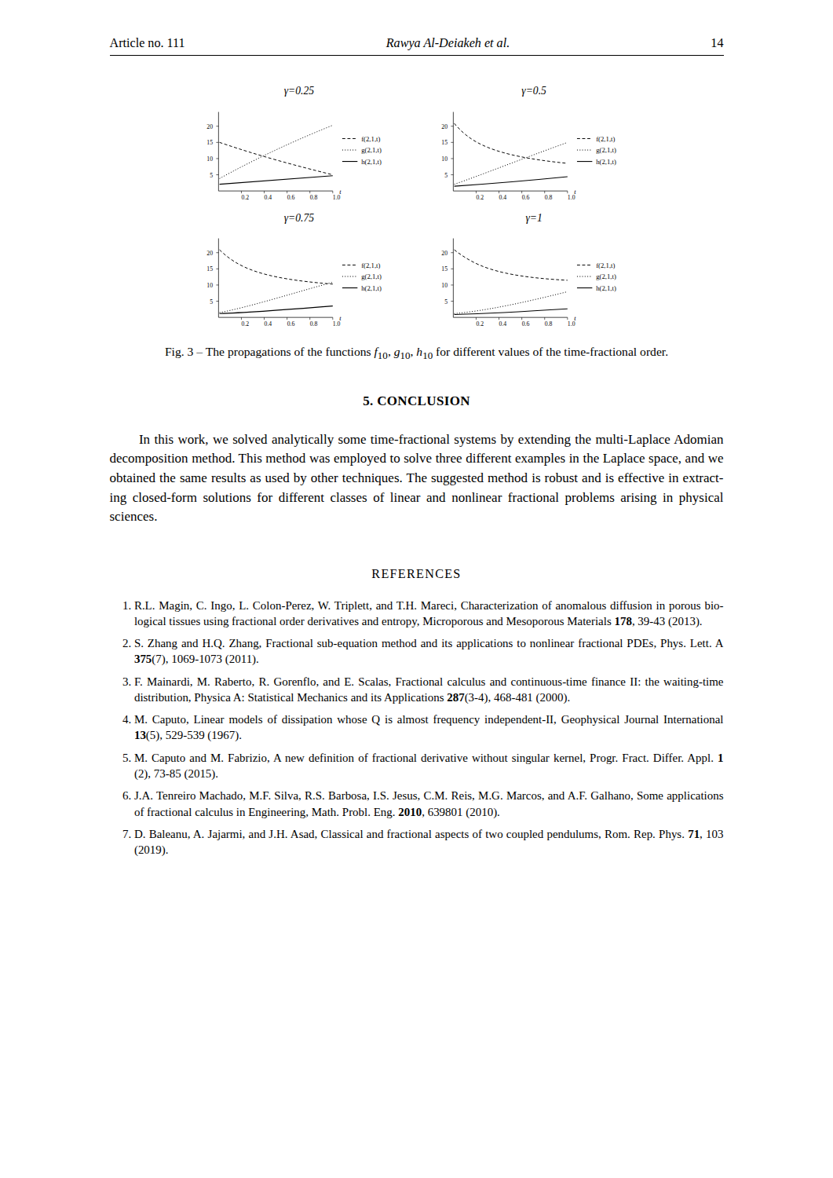Article no. 111 Rawya Al-Deiakeh et al. 14
γ=0.25
5 10 15 20 0.2 0.4 0.6 0.8 1.0 t f(2,1,t) g(2,1,t) h(2,1,t)
γ=0.5
5 10 15 20 0.2 0.4 0.6 0.8 1.0 t f(2,1,t) g(2,1,t) h(2,1,t)
γ=0.75
5 10 15 20 0.2 0.4 0.6 0.8 1.0 t f(2,1,t) g(2,1,t) h(2,1,t)
γ=1
5 10 15 20 0.2 0.4 0.6 0.8 1.0 t f(2,1,t) g(2,1,t) h(2,1,t)
Fig. 3 – The propagations of the functions f10, g10, h10 for different values of the time-fractional order.
5. CONCLUSION
In this work, we solved analytically some time-fractional systems by extending the multi-Laplace Adomian decomposition method. This method was employed to solve three different examples in the Laplace space, and we obtained the same results as used by other techniques. The suggested method is robust and is effective in extracting closed-form solutions for different classes of linear and nonlinear fractional problems arising in physical sciences.
REFERENCES
R.L. Magin, C. Ingo, L. Colon-Perez, W. Triplett, and T.H. Mareci, Characterization of anomalous diffusion in porous biological tissues using fractional order derivatives and entropy, Microporous and Mesoporous Materials 178, 39-43 (2013).
S. Zhang and H.Q. Zhang, Fractional sub-equation method and its applications to nonlinear fractional PDEs, Phys. Lett. A 375(7), 1069-1073 (2011).
F. Mainardi, M. Raberto, R. Gorenflo, and E. Scalas, Fractional calculus and continuous-time finance II: the waiting-time distribution, Physica A: Statistical Mechanics and its Applications 287(3-4), 468-481 (2000).
M. Caputo, Linear models of dissipation whose Q is almost frequency independent-II, Geophysical Journal International 13(5), 529-539 (1967).
M. Caputo and M. Fabrizio, A new definition of fractional derivative without singular kernel, Progr. Fract. Differ. Appl. 1 (2), 73-85 (2015).
J.A. Tenreiro Machado, M.F. Silva, R.S. Barbosa, I.S. Jesus, C.M. Reis, M.G. Marcos, and A.F. Galhano, Some applications of fractional calculus in Engineering, Math. Probl. Eng. 2010, 639801 (2010).
D. Baleanu, A. Jajarmi, and J.H. Asad, Classical and fractional aspects of two coupled pendulums, Rom. Rep. Phys. 71, 103 (2019).